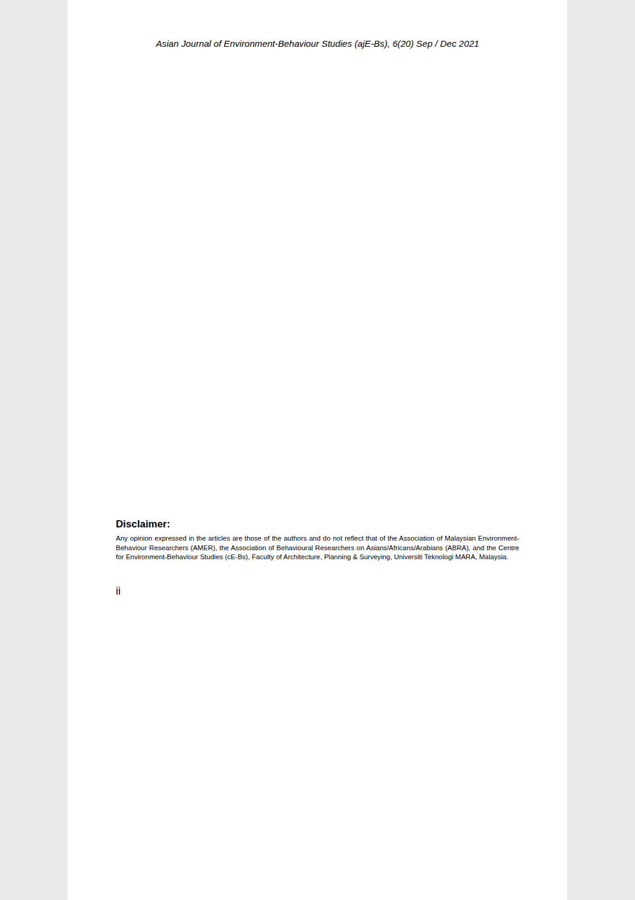Asian Journal of Environment-Behaviour Studies (ajE-Bs), 6(20) Sep / Dec 2021
Disclaimer:
Any opinion expressed in the articles are those of the authors and do not reflect that of the Association of Malaysian Environment-Behaviour Researchers (AMER), the Association of Behavioural Researchers on Asians/Africans/Arabians (ABRA), and the Centre for Environment-Behaviour Studies (cE-Bs), Faculty of Architecture, Planning & Surveying, Universiti Teknologi MARA, Malaysia.
ii